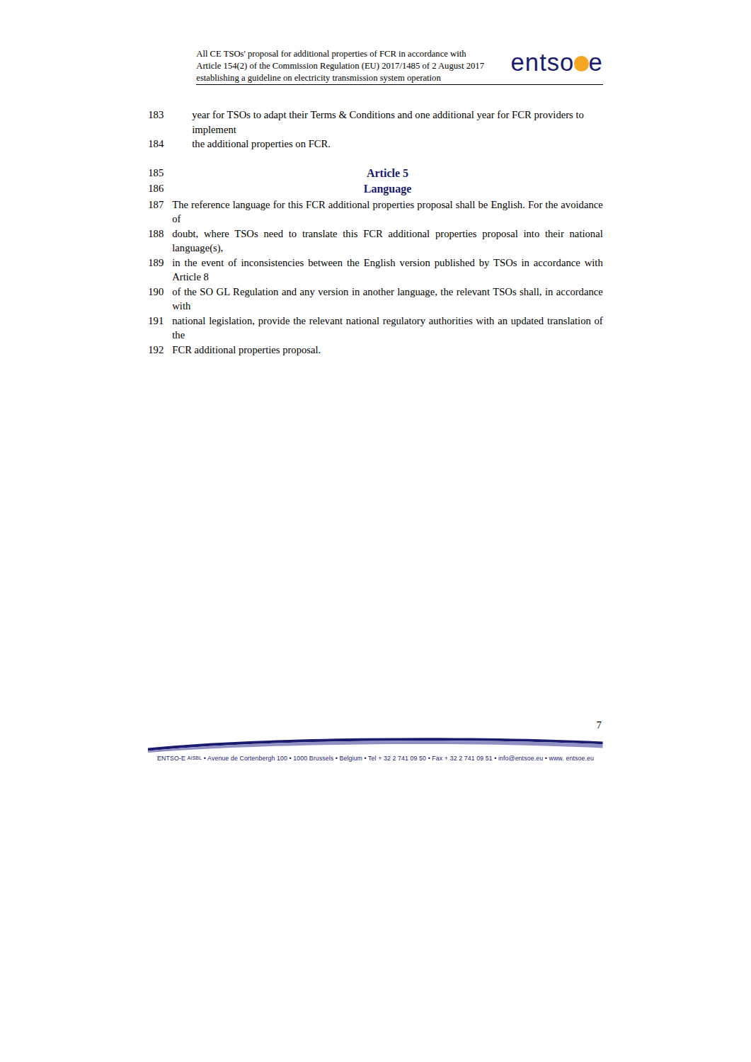All CE TSOs' proposal for additional properties of FCR in accordance with
Article 154(2) of the Commission Regulation (EU) 2017/1485 of 2 August 2017
establishing a guideline on electricity transmission system operation
entso e
183
year for TSOs to adapt their Terms & Conditions and one additional year for FCR providers to implement
184
the additional properties on FCR.
185
Article 5
186
Language
187
The reference language for this FCR additional properties proposal shall be English. For the avoidance of
188
doubt, where TSOs need to translate this FCR additional properties proposal into their national language(s),
189
in the event of inconsistencies between the English version published by TSOs in accordance with Article 8
190
of the SO GL Regulation and any version in another language, the relevant TSOs shall, in accordance with
191
national legislation, provide the relevant national regulatory authorities with an updated translation of the
192
FCR additional properties proposal.
7
ENTSO-E AISBL • Avenue de Cortenbergh 100 • 1000 Brussels • Belgium • Tel + 32 2 741 09 50 • Fax + 32 2 741 09 51 • info@entsoe.eu • www. entsoe.eu